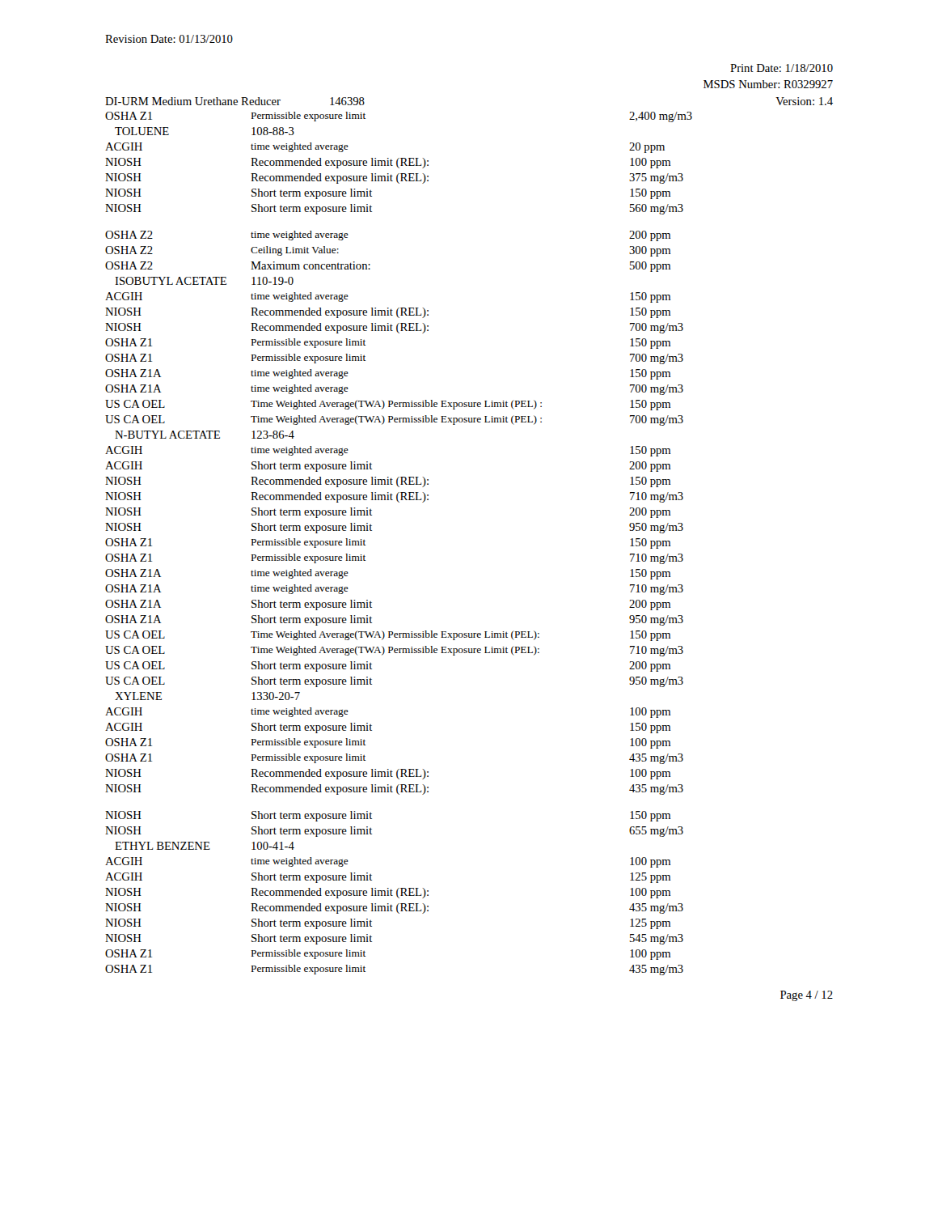Revision Date: 01/13/2010
Print Date: 1/18/2010
MSDS Number: R0329927
DI-URM Medium Urethane Reducer 146398 Version: 1.4
| OSHA Z1 | Permissible exposure limit | 2,400 mg/m3 |
| TOLUENE | 108-88-3 | |
| ACGIH | time weighted average | 20 ppm |
| NIOSH | Recommended exposure limit (REL): | 100 ppm |
| NIOSH | Recommended exposure limit (REL): | 375 mg/m3 |
| NIOSH | Short term exposure limit | 150 ppm |
| NIOSH | Short term exposure limit | 560 mg/m3 |
| OSHA Z2 | time weighted average | 200 ppm |
| OSHA Z2 | Ceiling Limit Value: | 300 ppm |
| OSHA Z2 | Maximum concentration: | 500 ppm |
| ISOBUTYL ACETATE | 110-19-0 | |
| ACGIH | time weighted average | 150 ppm |
| NIOSH | Recommended exposure limit (REL): | 150 ppm |
| NIOSH | Recommended exposure limit (REL): | 700 mg/m3 |
| OSHA Z1 | Permissible exposure limit | 150 ppm |
| OSHA Z1 | Permissible exposure limit | 700 mg/m3 |
| OSHA Z1A | time weighted average | 150 ppm |
| OSHA Z1A | time weighted average | 700 mg/m3 |
| US CA OEL | Time Weighted Average(TWA) Permissible Exposure Limit (PEL) : | 150 ppm |
| US CA OEL | Time Weighted Average(TWA) Permissible Exposure Limit (PEL) : | 700 mg/m3 |
| N-BUTYL ACETATE | 123-86-4 | |
| ACGIH | time weighted average | 150 ppm |
| ACGIH | Short term exposure limit | 200 ppm |
| NIOSH | Recommended exposure limit (REL): | 150 ppm |
| NIOSH | Recommended exposure limit (REL): | 710 mg/m3 |
| NIOSH | Short term exposure limit | 200 ppm |
| NIOSH | Short term exposure limit | 950 mg/m3 |
| OSHA Z1 | Permissible exposure limit | 150 ppm |
| OSHA Z1 | Permissible exposure limit | 710 mg/m3 |
| OSHA Z1A | time weighted average | 150 ppm |
| OSHA Z1A | time weighted average | 710 mg/m3 |
| OSHA Z1A | Short term exposure limit | 200 ppm |
| OSHA Z1A | Short term exposure limit | 950 mg/m3 |
| US CA OEL | Time Weighted Average(TWA) Permissible Exposure Limit (PEL): | 150 ppm |
| US CA OEL | Time Weighted Average(TWA) Permissible Exposure Limit (PEL): | 710 mg/m3 |
| US CA OEL | Short term exposure limit | 200 ppm |
| US CA OEL | Short term exposure limit | 950 mg/m3 |
| XYLENE | 1330-20-7 | |
| ACGIH | time weighted average | 100 ppm |
| ACGIH | Short term exposure limit | 150 ppm |
| OSHA Z1 | Permissible exposure limit | 100 ppm |
| OSHA Z1 | Permissible exposure limit | 435 mg/m3 |
| NIOSH | Recommended exposure limit (REL): | 100 ppm |
| NIOSH | Recommended exposure limit (REL): | 435 mg/m3 |
| NIOSH | Short term exposure limit | 150 ppm |
| NIOSH | Short term exposure limit | 655 mg/m3 |
| ETHYL BENZENE | 100-41-4 | |
| ACGIH | time weighted average | 100 ppm |
| ACGIH | Short term exposure limit | 125 ppm |
| NIOSH | Recommended exposure limit (REL): | 100 ppm |
| NIOSH | Recommended exposure limit (REL): | 435 mg/m3 |
| NIOSH | Short term exposure limit | 125 ppm |
| NIOSH | Short term exposure limit | 545 mg/m3 |
| OSHA Z1 | Permissible exposure limit | 100 ppm |
| OSHA Z1 | Permissible exposure limit | 435 mg/m3 |
Page 4 / 12